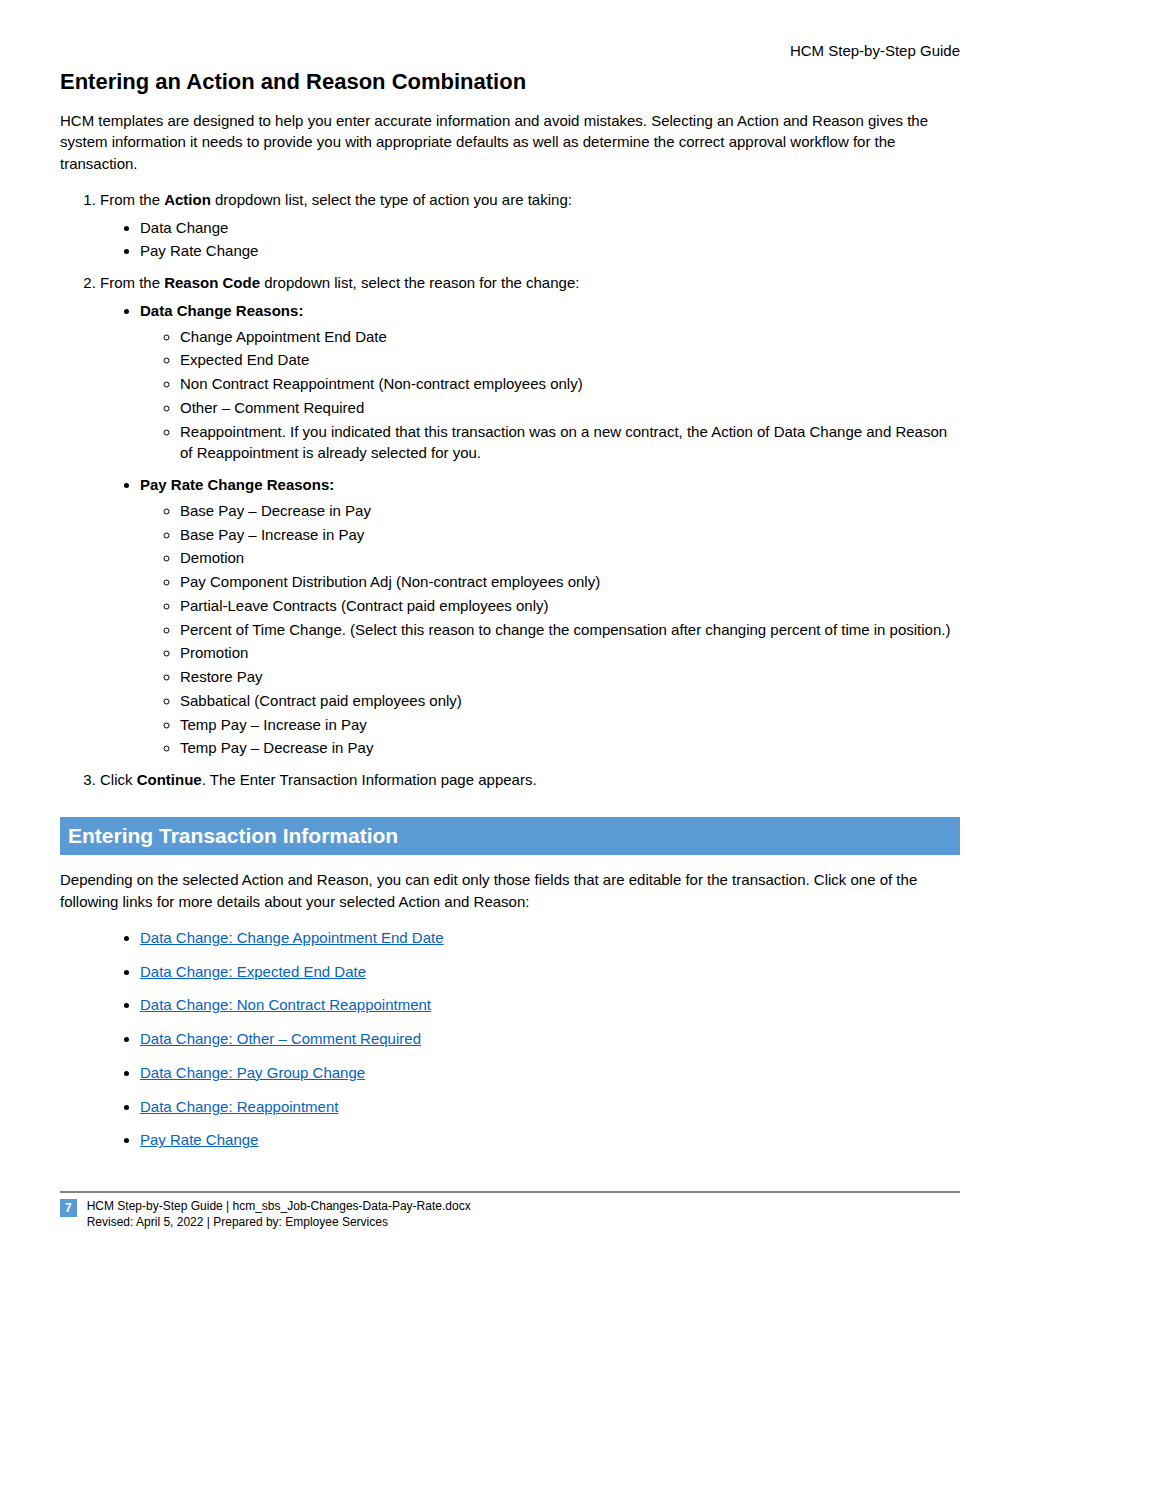HCM Step-by-Step Guide
Entering an Action and Reason Combination
HCM templates are designed to help you enter accurate information and avoid mistakes. Selecting an Action and Reason gives the system information it needs to provide you with appropriate defaults as well as determine the correct approval workflow for the transaction.
From the Action dropdown list, select the type of action you are taking:
Data Change
Pay Rate Change
From the Reason Code dropdown list, select the reason for the change:
Data Change Reasons:
Change Appointment End Date
Expected End Date
Non Contract Reappointment (Non-contract employees only)
Other – Comment Required
Reappointment. If you indicated that this transaction was on a new contract, the Action of Data Change and Reason of Reappointment is already selected for you.
Pay Rate Change Reasons:
Base Pay – Decrease in Pay
Base Pay – Increase in Pay
Demotion
Pay Component Distribution Adj (Non-contract employees only)
Partial-Leave Contracts (Contract paid employees only)
Percent of Time Change. (Select this reason to change the compensation after changing percent of time in position.)
Promotion
Restore Pay
Sabbatical (Contract paid employees only)
Temp Pay – Increase in Pay
Temp Pay – Decrease in Pay
Click Continue. The Enter Transaction Information page appears.
Entering Transaction Information
Depending on the selected Action and Reason, you can edit only those fields that are editable for the transaction. Click one of the following links for more details about your selected Action and Reason:
Data Change: Change Appointment End Date
Data Change: Expected End Date
Data Change: Non Contract Reappointment
Data Change: Other – Comment Required
Data Change: Pay Group Change
Data Change: Reappointment
Pay Rate Change
7
HCM Step-by-Step Guide | hcm_sbs_Job-Changes-Data-Pay-Rate.docx
Revised: April 5, 2022 | Prepared by: Employee Services